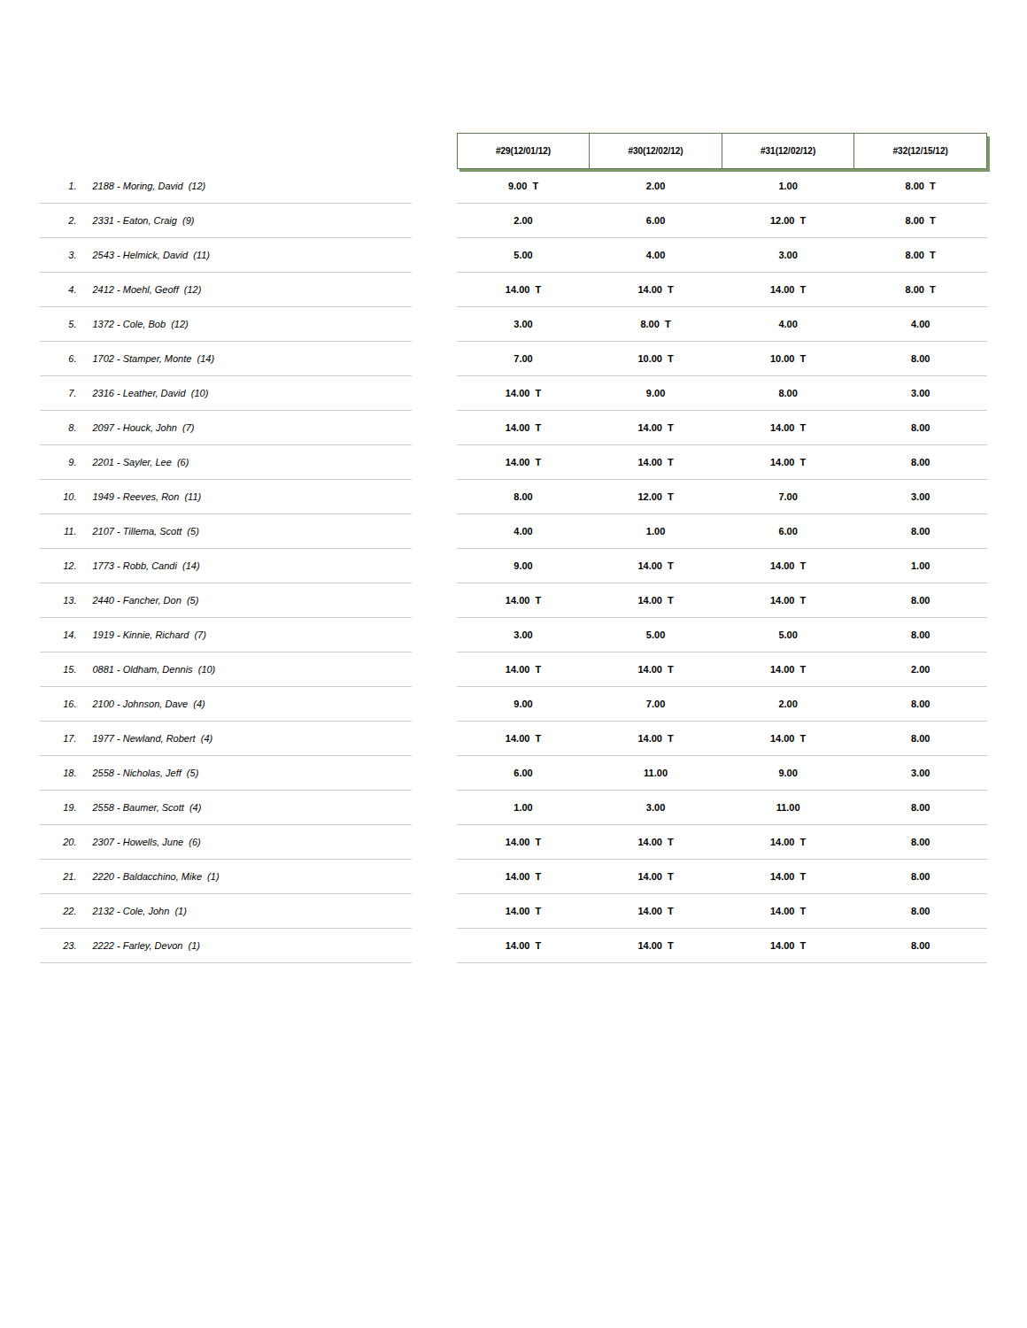| | | | #29(12/01/12) | #30(12/02/12) | #31(12/02/12) | #32(12/15/12) |
| --- | --- | --- | --- | --- | --- | --- |
| 1. | 2188 - Moring, David (12) | | 9.00 T | 2.00 | 1.00 | 8.00 T |
| 2. | 2331 - Eaton, Craig (9) | | 2.00 | 6.00 | 12.00 T | 8.00 T |
| 3. | 2543 - Helmick, David (11) | | 5.00 | 4.00 | 3.00 | 8.00 T |
| 4. | 2412 - Moehl, Geoff (12) | | 14.00 T | 14.00 T | 14.00 T | 8.00 T |
| 5. | 1372 - Cole, Bob (12) | | 3.00 | 8.00 T | 4.00 | 4.00 |
| 6. | 1702 - Stamper, Monte (14) | | 7.00 | 10.00 T | 10.00 T | 8.00 |
| 7. | 2316 - Leather, David (10) | | 14.00 T | 9.00 | 8.00 | 3.00 |
| 8. | 2097 - Houck, John (7) | | 14.00 T | 14.00 T | 14.00 T | 8.00 |
| 9. | 2201 - Sayler, Lee (6) | | 14.00 T | 14.00 T | 14.00 T | 8.00 |
| 10. | 1949 - Reeves, Ron (11) | | 8.00 | 12.00 T | 7.00 | 3.00 |
| 11. | 2107 - Tillema, Scott (5) | | 4.00 | 1.00 | 6.00 | 8.00 |
| 12. | 1773 - Robb, Candi (14) | | 9.00 | 14.00 T | 14.00 T | 1.00 |
| 13. | 2440 - Fancher, Don (5) | | 14.00 T | 14.00 T | 14.00 T | 8.00 |
| 14. | 1919 - Kinnie, Richard (7) | | 3.00 | 5.00 | 5.00 | 8.00 |
| 15. | 0881 - Oldham, Dennis (10) | | 14.00 T | 14.00 T | 14.00 T | 2.00 |
| 16. | 2100 - Johnson, Dave (4) | | 9.00 | 7.00 | 2.00 | 8.00 |
| 17. | 1977 - Newland, Robert (4) | | 14.00 T | 14.00 T | 14.00 T | 8.00 |
| 18. | 2558 - Nicholas, Jeff (5) | | 6.00 | 11.00 | 9.00 | 3.00 |
| 19. | 2558 - Baumer, Scott (4) | | 1.00 | 3.00 | 11.00 | 8.00 |
| 20. | 2307 - Howells, June (6) | | 14.00 T | 14.00 T | 14.00 T | 8.00 |
| 21. | 2220 - Baldacchino, Mike (1) | | 14.00 T | 14.00 T | 14.00 T | 8.00 |
| 22. | 2132 - Cole, John (1) | | 14.00 T | 14.00 T | 14.00 T | 8.00 |
| 23. | 2222 - Farley, Devon (1) | | 14.00 T | 14.00 T | 14.00 T | 8.00 |